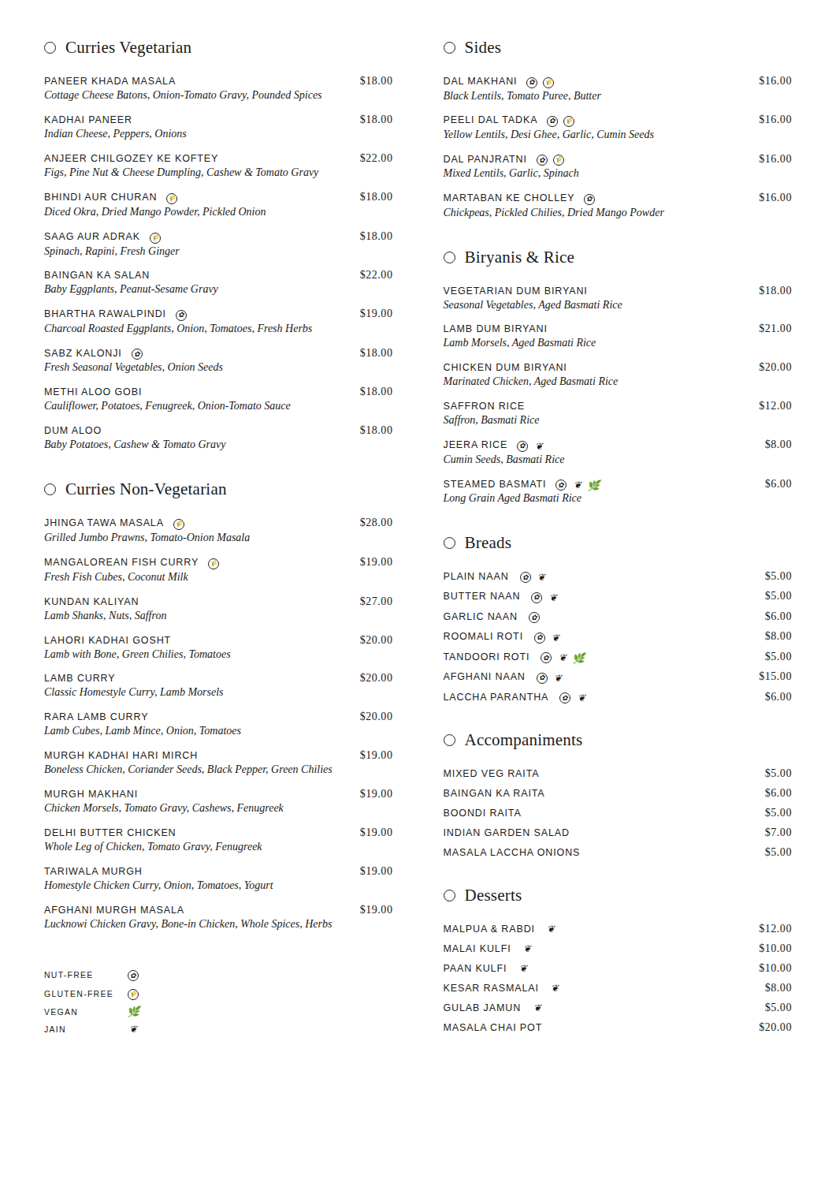Curries Vegetarian
Paneer Khada Masala $18.00
Cottage Cheese Batons, Onion-Tomato Gravy, Pounded Spices
Kadhai Paneer $18.00
Indian Cheese, Peppers, Onions
Anjeer Chilgozey Ke Koftey $22.00
Figs, Pine Nut & Cheese Dumpling, Cashew & Tomato Gravy
Bhindi Aur Churan $18.00
Diced Okra, Dried Mango Powder, Pickled Onion
Saag Aur Adrak $18.00
Spinach, Rapini, Fresh Ginger
Baingan Ka Salan $22.00
Baby Eggplants, Peanut-Sesame Gravy
Bhartha Rawalpindi $19.00
Charcoal Roasted Eggplants, Onion, Tomatoes, Fresh Herbs
Sabz Kalonji $18.00
Fresh Seasonal Vegetables, Onion Seeds
Methi Aloo Gobi $18.00
Cauliflower, Potatoes, Fenugreek, Onion-Tomato Sauce
Dum Aloo $18.00
Baby Potatoes, Cashew & Tomato Gravy
Curries Non-Vegetarian
Jhinga Tawa Masala $28.00
Grilled Jumbo Prawns, Tomato-Onion Masala
Mangalorean Fish Curry $19.00
Fresh Fish Cubes, Coconut Milk
Kundan Kaliyan $27.00
Lamb Shanks, Nuts, Saffron
Lahori Kadhai Gosht $20.00
Lamb with Bone, Green Chilies, Tomatoes
Lamb Curry $20.00
Classic Homestyle Curry, Lamb Morsels
Rara Lamb Curry $20.00
Lamb Cubes, Lamb Mince, Onion, Tomatoes
Murgh Kadhai Hari Mirch $19.00
Boneless Chicken, Coriander Seeds, Black Pepper, Green Chilies
Murgh Makhani $19.00
Chicken Morsels, Tomato Gravy, Cashews, Fenugreek
Delhi Butter Chicken $19.00
Whole Leg of Chicken, Tomato Gravy, Fenugreek
Tariwala Murgh $19.00
Homestyle Chicken Curry, Onion, Tomatoes, Yogurt
Afghani Murgh Masala $19.00
Lucknowi Chicken Gravy, Bone-in Chicken, Whole Spices, Herbs
Nut-Free Gluten-Free Vegan Jain
Sides
Dal Makhani $16.00
Black Lentils, Tomato Puree, Butter
Peeli Dal Tadka $16.00
Yellow Lentils, Desi Ghee, Garlic, Cumin Seeds
Dal Panjratni $16.00
Mixed Lentils, Garlic, Spinach
Martaban Ke Cholley $16.00
Chickpeas, Pickled Chilies, Dried Mango Powder
Biryanis & Rice
Vegetarian Dum Biryani $18.00
Seasonal Vegetables, Aged Basmati Rice
Lamb Dum Biryani $21.00
Lamb Morsels, Aged Basmati Rice
Chicken Dum Biryani $20.00
Marinated Chicken, Aged Basmati Rice
Saffron Rice $12.00
Saffron, Basmati Rice
Jeera Rice $8.00
Cumin Seeds, Basmati Rice
Steamed Basmati $6.00
Long Grain Aged Basmati Rice
Breads
Plain Naan $5.00
Butter Naan $5.00
Garlic Naan $6.00
Roomali Roti $8.00
Tandoori Roti $5.00
Afghani Naan $15.00
Laccha Parantha $6.00
Accompaniments
Mixed Veg Raita $5.00
Baingan Ka Raita $6.00
Boondi Raita $5.00
Indian Garden Salad $7.00
Masala Laccha Onions $5.00
Desserts
Malpua & Rabdi $12.00
Malai Kulfi $10.00
Paan Kulfi $10.00
Kesar Rasmalai $8.00
Gulab Jamun $5.00
Masala Chai Pot $20.00